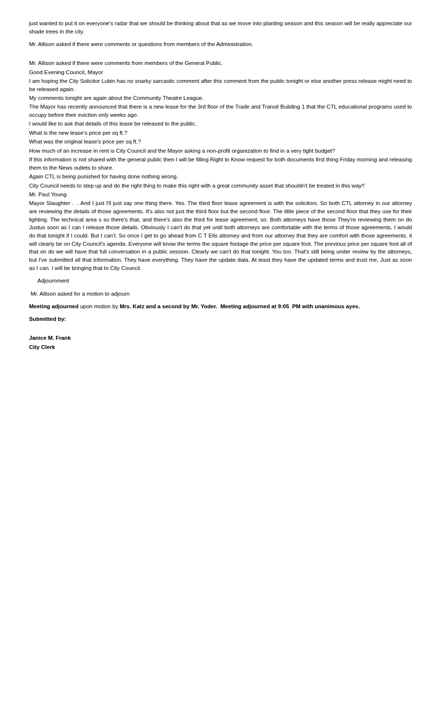just wanted to put it on everyone's radar that we should be thinking about that as we move into planting season and this season will be really appreciate our shade trees in the city.
Mr. Allison asked if there were comments or questions from members of the Administration.
Mr. Allison asked if there were comments from members of the General Public.
Good Evening Council, Mayor
I am hoping the City Solicitor Lubin has no snarky sarcastic comment after this comment from the public tonight or else another press release might need to be released again.
My comments tonight are again about the Community Theatre League.
The Mayor has recently announced that there is a new lease for the 3rd floor of the Trade and Transit Building 1 that the CTL educational programs used to occupy before their eviction only weeks ago.
I would like to ask that details of this lease be released to the public.
What is the new lease's price per sq ft.?
What was the original lease's price per sq ft.?
How much of an increase in rent is City Council and the Mayor asking a non-profit organization to find in a very tight budget?
If this information is not shared with the general public then I will be filling Right to Know request for both documents first thing Friday morning and releasing them to the News outlets to share.
Again CTL is being punished for having done nothing wrong.
City Council needs to step up and do the right thing to make this right with a great community asset that shouldn't be treated in this way!!
Mr. Paul Young
Mayor Slaughter . . And I just I'll just say one thing there. Yes. The third floor lease agreement is with the solicitors. So both CTL attorney in our attorney are reviewing the details of those agreements. It's also not just the third floor but the second floor. The little piece of the second floor that they use for their lighting. The technical area s so there's that, and there's also the third for lease agreement, so. Both attorneys have those They're reviewing them on do Justus soon as I can I release those details. Obviously I can't do that yet until both attorneys are comfortable with the terms of those agreements, I would do that tonight if I could. But I can't. So once I get to go ahead from C T Ells attorney and from our attorney that they are comfort with those agreements, it will clearly be on City Council's agenda. Everyone will know the terms the square footage the price per square foot. The previous price per square foot all of that on do we will have that full conversation in a public session. Clearly we can't do that tonight. You too. That's still being under review by the attorneys, but I've submitted all that information. They have everything. They have the update data. At least they have the updated terms and trust me, Just as soon as I can. I will be bringing that to City Council.
Adjournment
Mr. Allison asked for a motion to adjourn
Meeting adjourned upon motion by Mrs. Katz and a second by Mr. Yoder. Meeting adjourned at 9:05 PM with unanimous ayes.
Submitted by:
Janice M. Frank
City Clerk